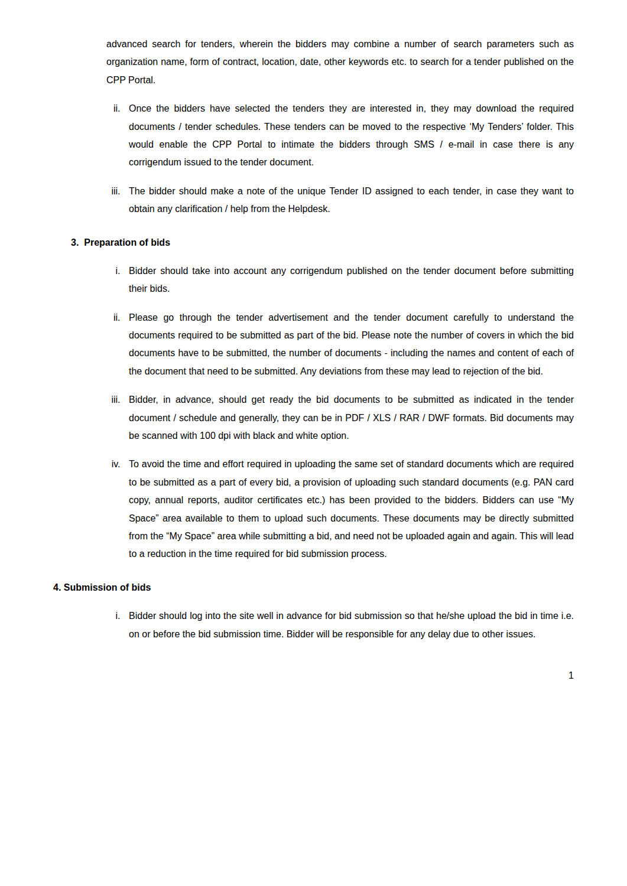advanced search for tenders, wherein the bidders may combine a number of search parameters such as organization name, form of contract, location, date, other keywords etc. to search for a tender published on the CPP Portal.
Once the bidders have selected the tenders they are interested in, they may download the required documents / tender schedules. These tenders can be moved to the respective ‘My Tenders’ folder. This would enable the CPP Portal to intimate the bidders through SMS / e-mail in case there is any corrigendum issued to the tender document.
The bidder should make a note of the unique Tender ID assigned to each tender, in case they want to obtain any clarification / help from the Helpdesk.
3. Preparation of bids
Bidder should take into account any corrigendum published on the tender document before submitting their bids.
Please go through the tender advertisement and the tender document carefully to understand the documents required to be submitted as part of the bid. Please note the number of covers in which the bid documents have to be submitted, the number of documents - including the names and content of each of the document that need to be submitted. Any deviations from these may lead to rejection of the bid.
Bidder, in advance, should get ready the bid documents to be submitted as indicated in the tender document / schedule and generally, they can be in PDF / XLS / RAR / DWF formats. Bid documents may be scanned with 100 dpi with black and white option.
To avoid the time and effort required in uploading the same set of standard documents which are required to be submitted as a part of every bid, a provision of uploading such standard documents (e.g. PAN card copy, annual reports, auditor certificates etc.) has been provided to the bidders. Bidders can use “My Space” area available to them to upload such documents. These documents may be directly submitted from the “My Space” area while submitting a bid, and need not be uploaded again and again. This will lead to a reduction in the time required for bid submission process.
4. Submission of bids
Bidder should log into the site well in advance for bid submission so that he/she upload the bid in time i.e. on or before the bid submission time. Bidder will be responsible for any delay due to other issues.
1